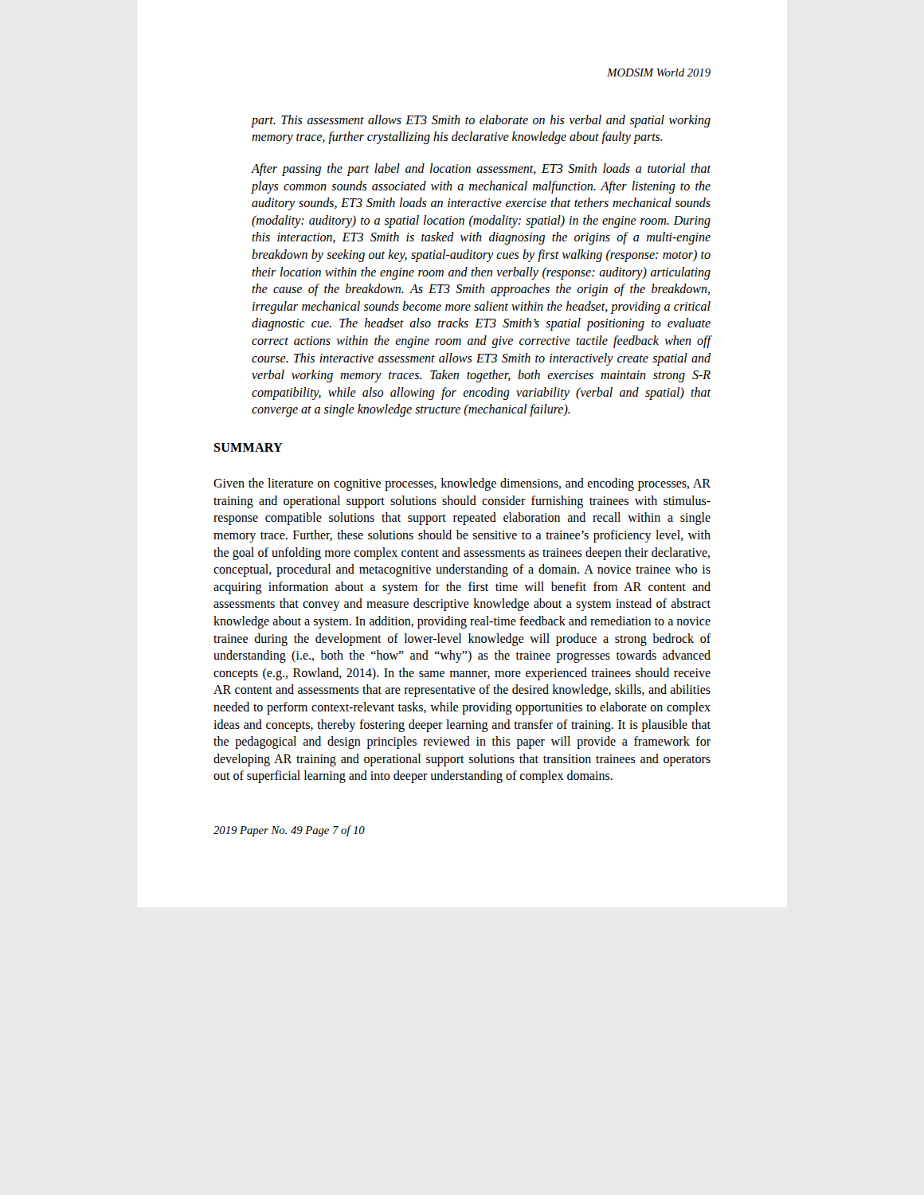MODSIM World 2019
part. This assessment allows ET3 Smith to elaborate on his verbal and spatial working memory trace, further crystallizing his declarative knowledge about faulty parts.
After passing the part label and location assessment, ET3 Smith loads a tutorial that plays common sounds associated with a mechanical malfunction. After listening to the auditory sounds, ET3 Smith loads an interactive exercise that tethers mechanical sounds (modality: auditory) to a spatial location (modality: spatial) in the engine room. During this interaction, ET3 Smith is tasked with diagnosing the origins of a multi-engine breakdown by seeking out key, spatial-auditory cues by first walking (response: motor) to their location within the engine room and then verbally (response: auditory) articulating the cause of the breakdown. As ET3 Smith approaches the origin of the breakdown, irregular mechanical sounds become more salient within the headset, providing a critical diagnostic cue. The headset also tracks ET3 Smith’s spatial positioning to evaluate correct actions within the engine room and give corrective tactile feedback when off course. This interactive assessment allows ET3 Smith to interactively create spatial and verbal working memory traces. Taken together, both exercises maintain strong S-R compatibility, while also allowing for encoding variability (verbal and spatial) that converge at a single knowledge structure (mechanical failure).
SUMMARY
Given the literature on cognitive processes, knowledge dimensions, and encoding processes, AR training and operational support solutions should consider furnishing trainees with stimulus-response compatible solutions that support repeated elaboration and recall within a single memory trace. Further, these solutions should be sensitive to a trainee’s proficiency level, with the goal of unfolding more complex content and assessments as trainees deepen their declarative, conceptual, procedural and metacognitive understanding of a domain. A novice trainee who is acquiring information about a system for the first time will benefit from AR content and assessments that convey and measure descriptive knowledge about a system instead of abstract knowledge about a system. In addition, providing real-time feedback and remediation to a novice trainee during the development of lower-level knowledge will produce a strong bedrock of understanding (i.e., both the “how” and “why”) as the trainee progresses towards advanced concepts (e.g., Rowland, 2014). In the same manner, more experienced trainees should receive AR content and assessments that are representative of the desired knowledge, skills, and abilities needed to perform context-relevant tasks, while providing opportunities to elaborate on complex ideas and concepts, thereby fostering deeper learning and transfer of training. It is plausible that the pedagogical and design principles reviewed in this paper will provide a framework for developing AR training and operational support solutions that transition trainees and operators out of superficial learning and into deeper understanding of complex domains.
2019 Paper No. 49 Page 7 of 10